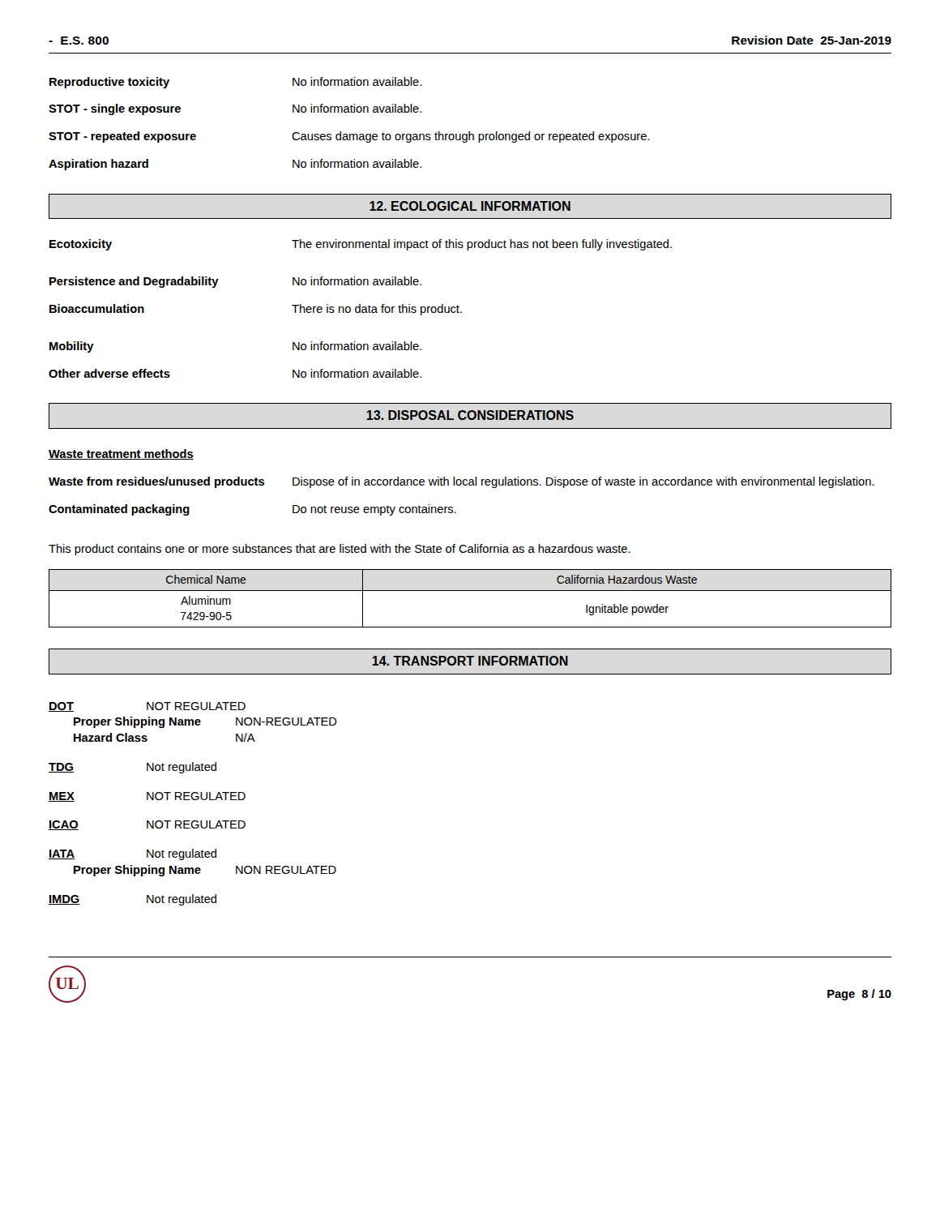- E.S. 800
Revision Date 25-Jan-2019
Reproductive toxicity
No information available.
STOT - single exposure
No information available.
STOT - repeated exposure
Causes damage to organs through prolonged or repeated exposure.
Aspiration hazard
No information available.
12. ECOLOGICAL INFORMATION
Ecotoxicity
The environmental impact of this product has not been fully investigated.
Persistence and Degradability
No information available.
Bioaccumulation
There is no data for this product.
Mobility
No information available.
Other adverse effects
No information available.
13. DISPOSAL CONSIDERATIONS
Waste treatment methods
Waste from residues/unused products
Dispose of in accordance with local regulations. Dispose of waste in accordance with environmental legislation.
Contaminated packaging
Do not reuse empty containers.
This product contains one or more substances that are listed with the State of California as a hazardous waste.
| Chemical Name | California Hazardous Waste |
| --- | --- |
| Aluminum 7429-90-5 | Ignitable powder |
14. TRANSPORT INFORMATION
DOT NOT REGULATED
Proper Shipping Name NON-REGULATED
Hazard Class N/A
TDG Not regulated
MEX NOT REGULATED
ICAO NOT REGULATED
IATA Not regulated
Proper Shipping Name NON REGULATED
IMDG Not regulated
UL
Page 8 / 10